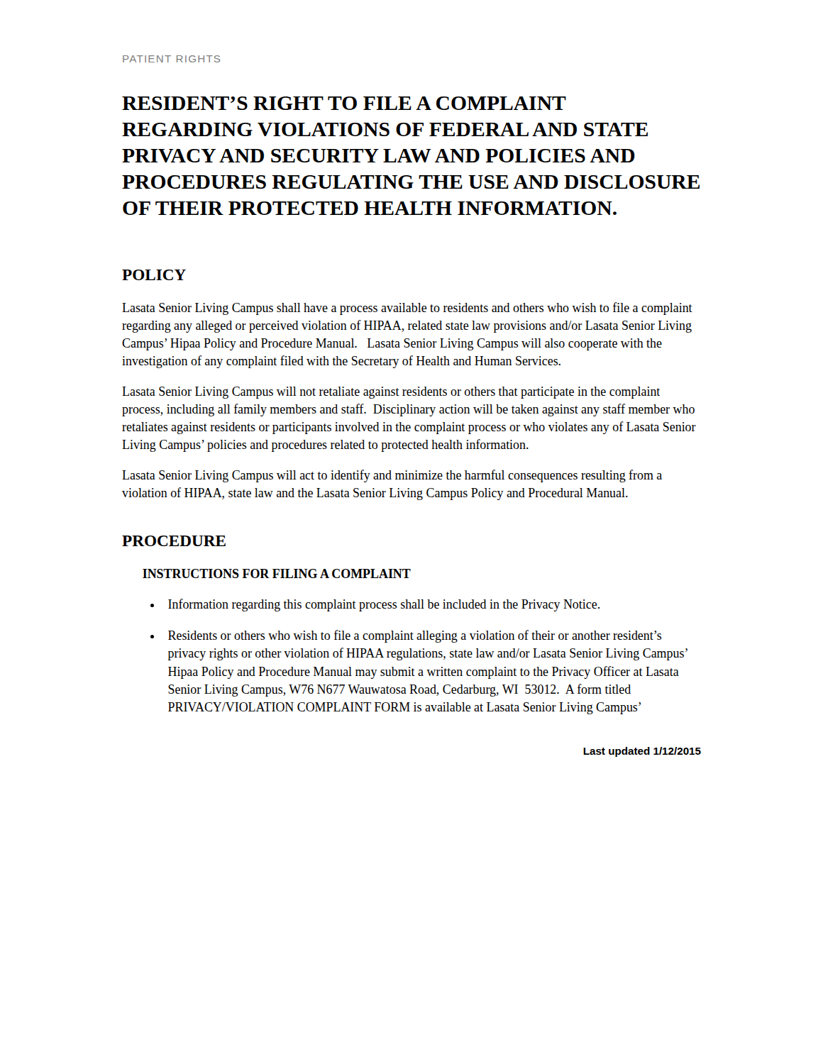PATIENT RIGHTS
RESIDENT’S RIGHT TO FILE A COMPLAINT REGARDING VIOLATIONS OF FEDERAL AND STATE PRIVACY AND SECURITY LAW AND POLICIES AND PROCEDURES REGULATING THE USE AND DISCLOSURE OF THEIR PROTECTED HEALTH INFORMATION.
POLICY
Lasata Senior Living Campus shall have a process available to residents and others who wish to file a complaint regarding any alleged or perceived violation of HIPAA, related state law provisions and/or Lasata Senior Living Campus’ Hipaa Policy and Procedure Manual. Lasata Senior Living Campus will also cooperate with the investigation of any complaint filed with the Secretary of Health and Human Services.
Lasata Senior Living Campus will not retaliate against residents or others that participate in the complaint process, including all family members and staff. Disciplinary action will be taken against any staff member who retaliates against residents or participants involved in the complaint process or who violates any of Lasata Senior Living Campus’ policies and procedures related to protected health information.
Lasata Senior Living Campus will act to identify and minimize the harmful consequences resulting from a violation of HIPAA, state law and the Lasata Senior Living Campus Policy and Procedural Manual.
PROCEDURE
INSTRUCTIONS FOR FILING A COMPLAINT
Information regarding this complaint process shall be included in the Privacy Notice.
Residents or others who wish to file a complaint alleging a violation of their or another resident’s privacy rights or other violation of HIPAA regulations, state law and/or Lasata Senior Living Campus’ Hipaa Policy and Procedure Manual may submit a written complaint to the Privacy Officer at Lasata Senior Living Campus, W76 N677 Wauwatosa Road, Cedarburg, WI 53012. A form titled PRIVACY/VIOLATION COMPLAINT FORM is available at Lasata Senior Living Campus’
Last updated 1/12/2015